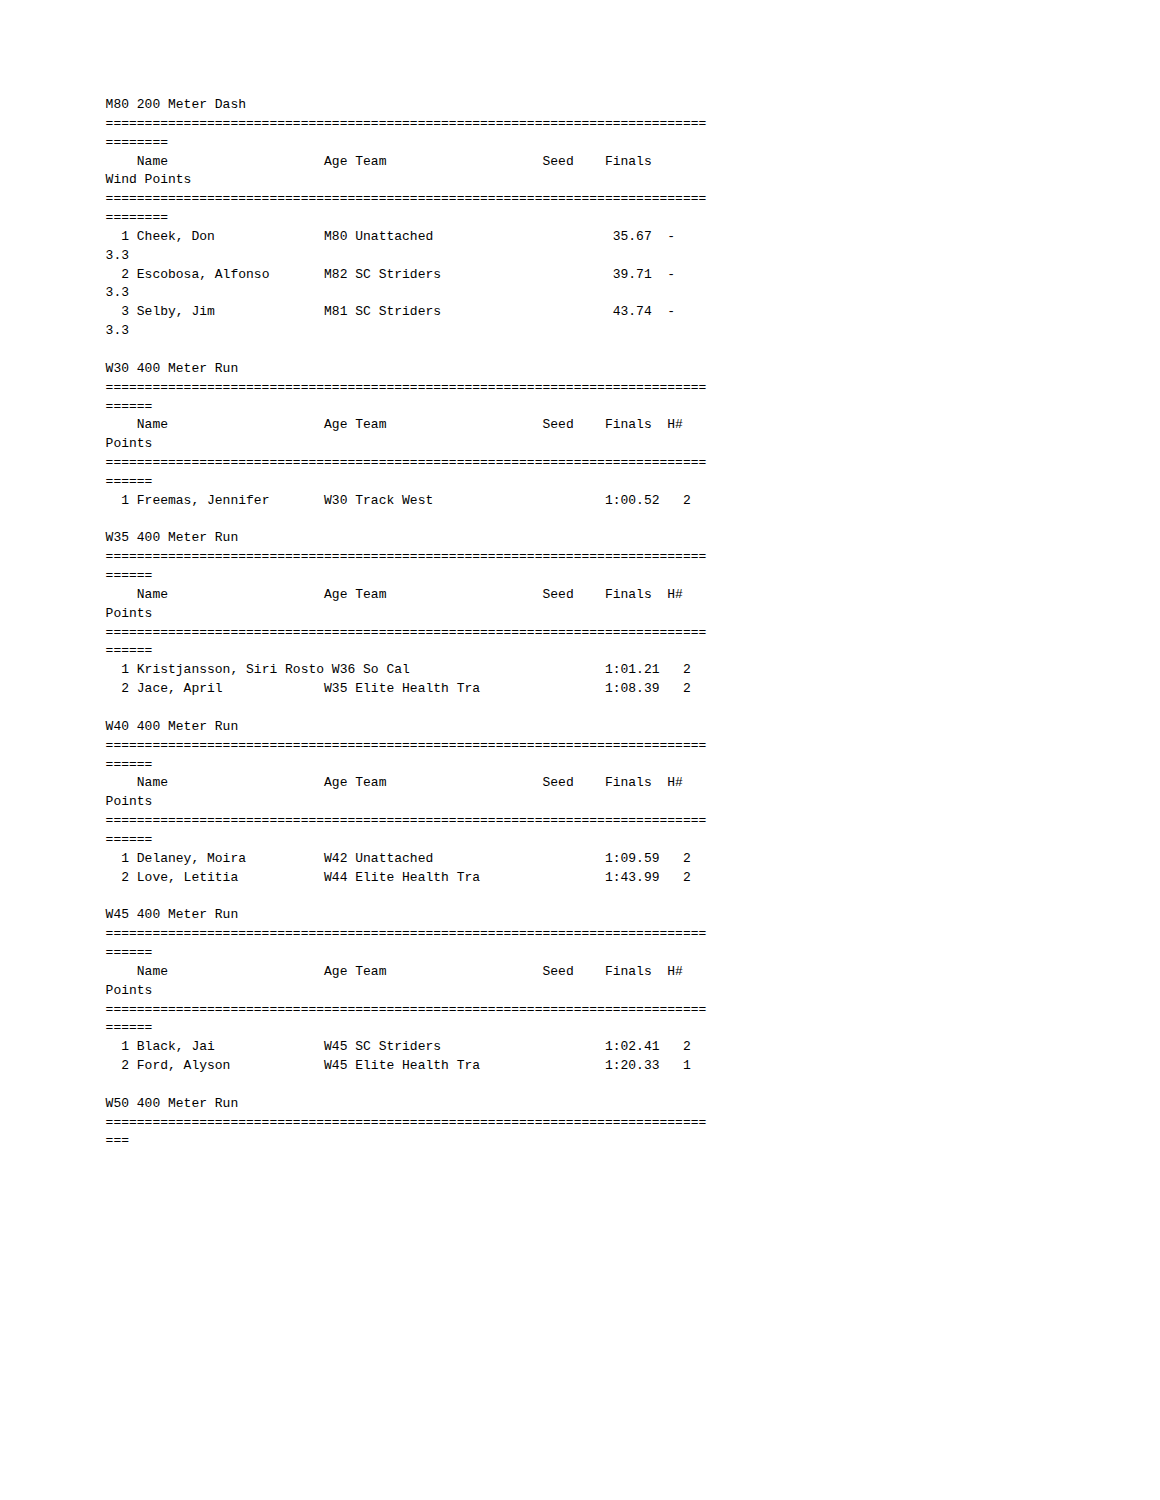M80 200 Meter Dash
=============================================================================
========
    Name                    Age Team                    Seed    Finals
Wind Points
=============================================================================
========
  1 Cheek, Don              M80 Unattached                       35.67  -
3.3
  2 Escobosa, Alfonso       M82 SC Striders                      39.71  -
3.3
  3 Selby, Jim              M81 SC Striders                      43.74  -
3.3

W30 400 Meter Run
=============================================================================
======
    Name                    Age Team                    Seed    Finals  H#
Points
=============================================================================
======
  1 Freemas, Jennifer       W30 Track West                      1:00.52   2

W35 400 Meter Run
=============================================================================
======
    Name                    Age Team                    Seed    Finals  H#
Points
=============================================================================
======
  1 Kristjansson, Siri Rosto W36 So Cal                         1:01.21   2
  2 Jace, April             W35 Elite Health Tra                1:08.39   2

W40 400 Meter Run
=============================================================================
======
    Name                    Age Team                    Seed    Finals  H#
Points
=============================================================================
======
  1 Delaney, Moira          W42 Unattached                      1:09.59   2
  2 Love, Letitia           W44 Elite Health Tra                1:43.99   2

W45 400 Meter Run
=============================================================================
======
    Name                    Age Team                    Seed    Finals  H#
Points
=============================================================================
======
  1 Black, Jai              W45 SC Striders                     1:02.41   2
  2 Ford, Alyson            W45 Elite Health Tra                1:20.33   1

W50 400 Meter Run
=============================================================================
===